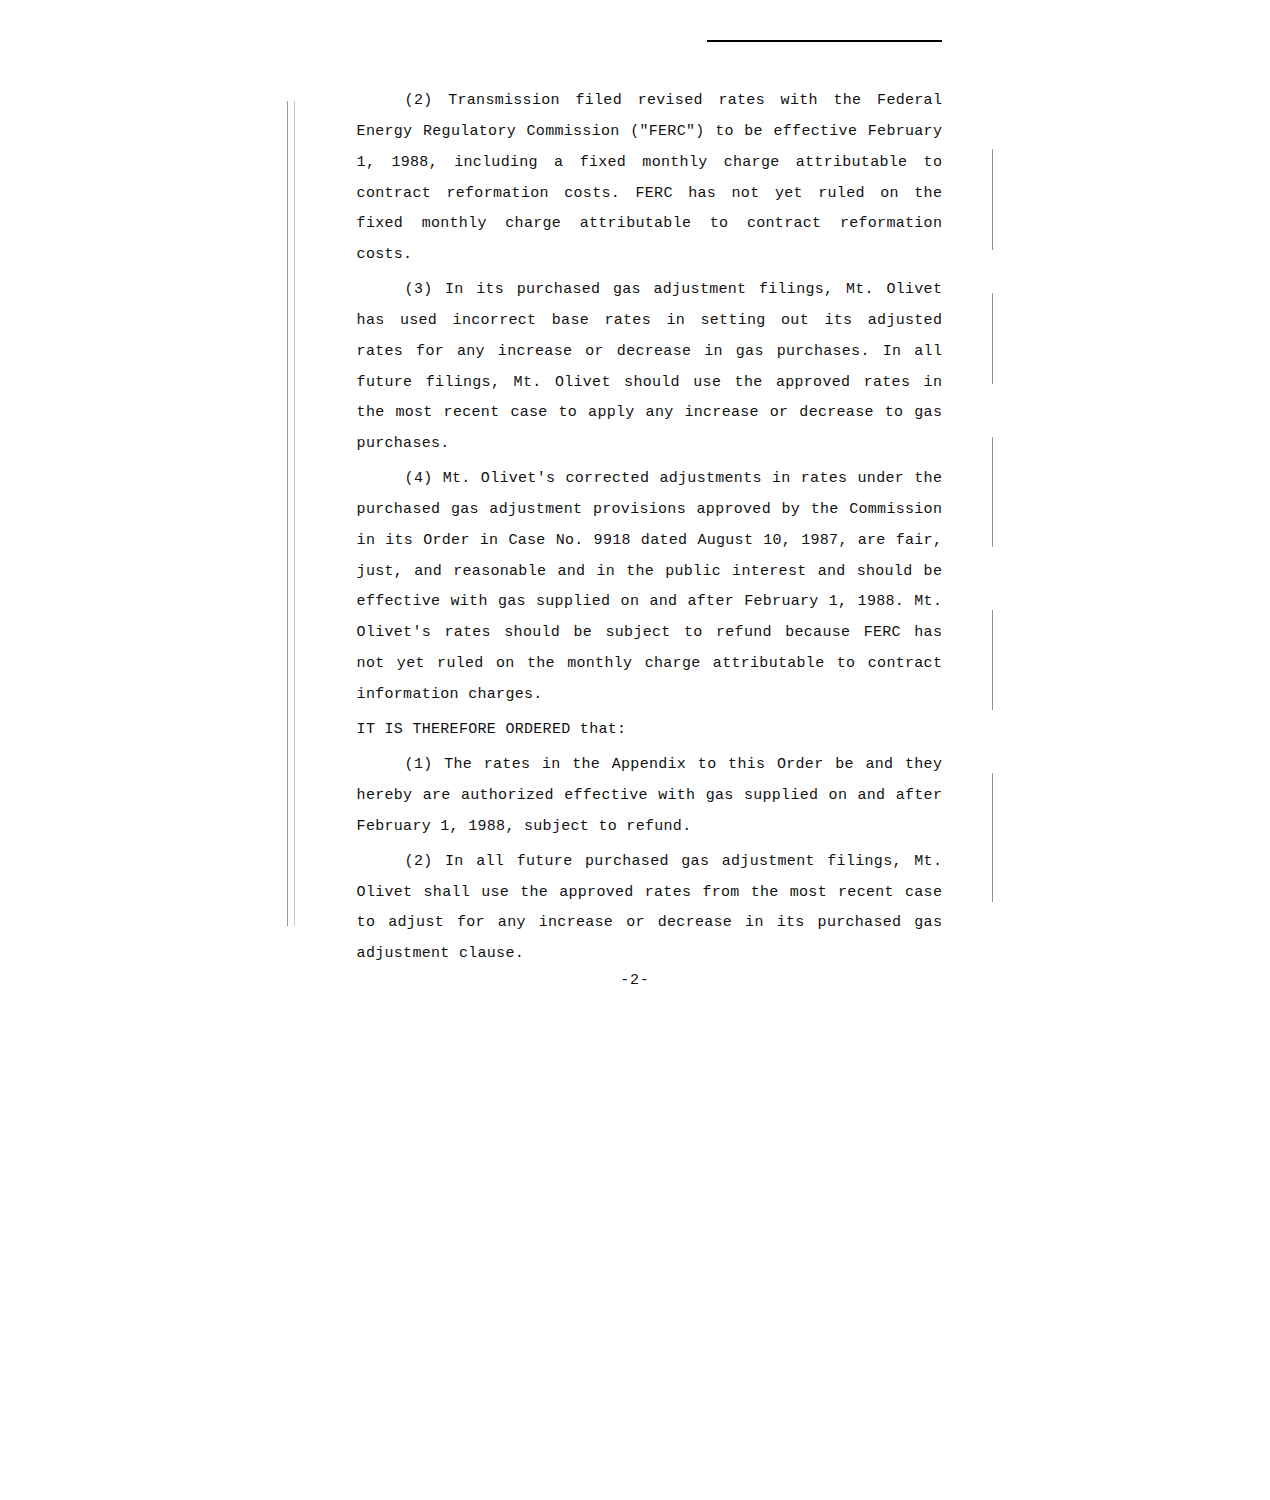(2) Transmission filed revised rates with the Federal Energy Regulatory Commission ("FERC") to be effective February 1, 1988, including a fixed monthly charge attributable to contract reformation costs. FERC has not yet ruled on the fixed monthly charge attributable to contract reformation costs.
(3) In its purchased gas adjustment filings, Mt. Olivet has used incorrect base rates in setting out its adjusted rates for any increase or decrease in gas purchases. In all future filings, Mt. Olivet should use the approved rates in the most recent case to apply any increase or decrease to gas purchases.
(4) Mt. Olivet's corrected adjustments in rates under the purchased gas adjustment provisions approved by the Commission in its Order in Case No. 9918 dated August 10, 1987, are fair, just, and reasonable and in the public interest and should be effective with gas supplied on and after February 1, 1988. Mt. Olivet's rates should be subject to refund because FERC has not yet ruled on the monthly charge attributable to contract information charges.
IT IS THEREFORE ORDERED that:
(1) The rates in the Appendix to this Order be and they hereby are authorized effective with gas supplied on and after February 1, 1988, subject to refund.
(2) In all future purchased gas adjustment filings, Mt. Olivet shall use the approved rates from the most recent case to adjust for any increase or decrease in its purchased gas adjustment clause.
-2-